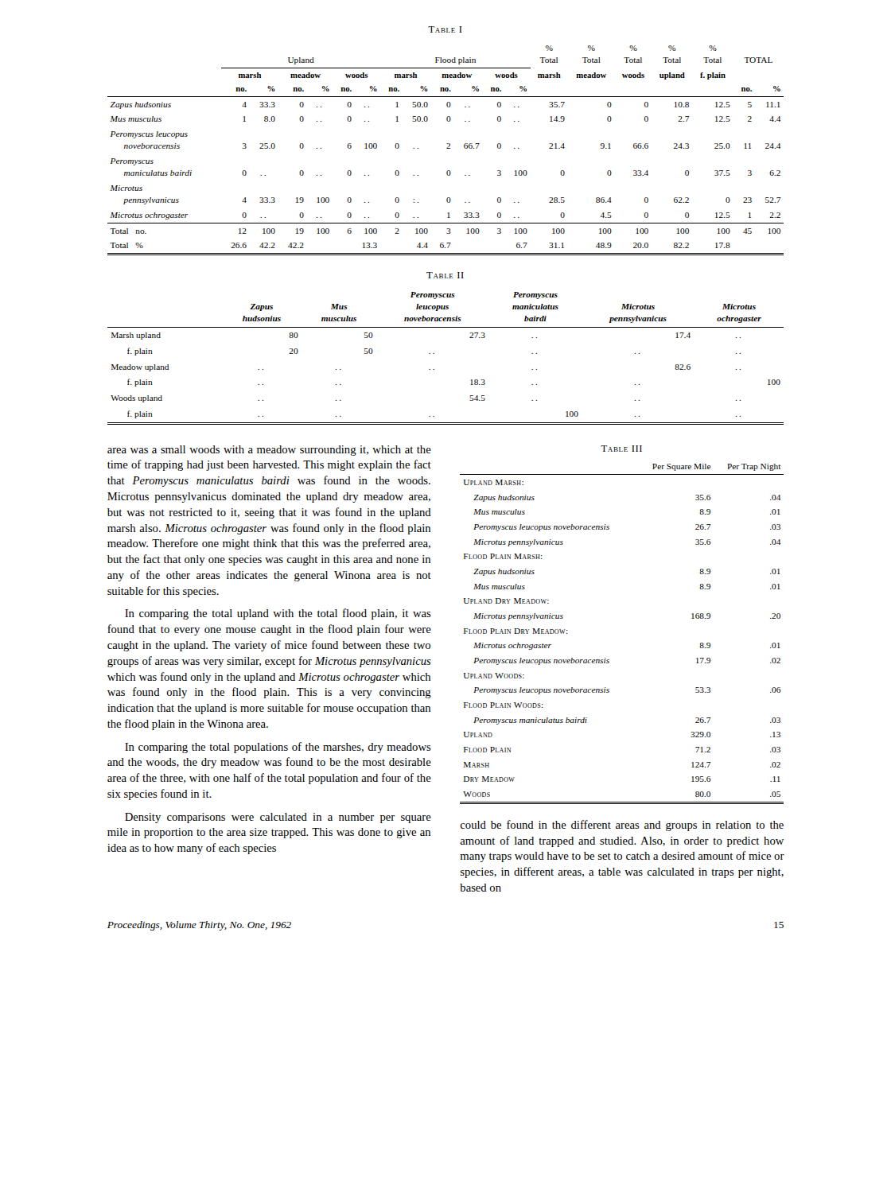Table I
| | Upland | Flood plain | % Total | % Total | % Total | % Total | % Total | TOTAL |
| --- | --- | --- | --- | --- | --- | --- | --- | --- |
| | marsh | meadow | woods | marsh | meadow | woods | marsh | meadow | woods | upland | f. plain | | |
| | no. | % | no. | % | no. | % | no. | % | no. | % | no. | % | | | | | | no. | % |
| Zapus hudsonius | 4 | 33.3 | 0 | .. | 0 | .. | 1 | 50.0 | 0 | .. | 0 | .. | 35.7 | 0 | 0 | 10.8 | 12.5 | 5 | 11.1 |
| Mus musculus | 1 | 8.0 | 0 | .. | 0 | .. | 1 | 50.0 | 0 | .. | 0 | .. | 14.9 | 0 | 0 | 2.7 | 12.5 | 2 | 4.4 |
| Peromyscus leucopus noveboracensis | 3 | 25.0 | 0 | .. | 6 | 100 | 0 | .. | 2 | 66.7 | 0 | .. | 21.4 | 9.1 | 66.6 | 24.3 | 25.0 | 11 | 24.4 |
| Peromyscus maniculatus bairdi | 0 | .. | 0 | .. | 0 | .. | 0 | .. | 0 | .. | 3 | 100 | 0 | 0 | 33.4 | 0 | 37.5 | 3 | 6.2 |
| Microtus pennsylvanicus | 4 | 33.3 | 19 | 100 | 0 | .. | 0 | :. | 0 | .. | 0 | .. | 28.5 | 86.4 | 0 | 62.2 | 0 | 23 | 52.7 |
| Microtus ochrogaster | 0 | .. | 0 | .. | 0 | .. | 0 | .. | 1 | 33.3 | 0 | .. | 0 | 4.5 | 0 | 0 | 12.5 | 1 | 2.2 |
| Total no. | 12 | 100 | 19 | 100 | 6 | 100 | 2 | 100 | 3 | 100 | 3 | 100 | 100 | 100 | 100 | 100 | 100 | 45 | 100 |
| Total % | 26.6 | 42.2 | 42.2 | | 13.3 | 4.4 | 6.7 | | 6.7 | 31.1 | 48.9 | 20.0 | 82.2 | 17.8 | | |
Table II
| | Zapus hudsonius | Mus musculus | Peromyscus leucopus noveboracensis | Peromyscus maniculatus bairdi | Microtus pennsylvanicus | Microtus ochrogaster |
| --- | --- | --- | --- | --- | --- | --- |
| Marsh upland | 80 | 50 | 27.3 | .. | 17.4 | .. |
| f. plain | 20 | 50 | .. | .. | .. | .. |
| Meadow upland | .. | .. | .. | .. | 82.6 | .. |
| f. plain | .. | .. | 18.3 | .. | .. | 100 |
| Woods upland | .. | .. | 54.5 | .. | .. | .. |
| f. plain | .. | .. | .. | 100 | .. | .. |
area was a small woods with a meadow surrounding it, which at the time of trapping had just been harvested. This might explain the fact that Peromyscus maniculatus bairdi was found in the woods. Microtus pennsylvanicus dominated the upland dry meadow area, but was not restricted to it, seeing that it was found in the upland marsh also. Microtus ochrogaster was found only in the flood plain meadow. Therefore one might think that this was the preferred area, but the fact that only one species was caught in this area and none in any of the other areas indicates the general Winona area is not suitable for this species.
In comparing the total upland with the total flood plain, it was found that to every one mouse caught in the flood plain four were caught in the upland. The variety of mice found between these two groups of areas was very similar, except for Microtus pennsylvanicus which was found only in the upland and Microtus ochrogaster which was found only in the flood plain. This is a very convincing indication that the upland is more suitable for mouse occupation than the flood plain in the Winona area.
In comparing the total populations of the marshes, dry meadows and the woods, the dry meadow was found to be the most desirable area of the three, with one half of the total population and four of the six species found in it.
Density comparisons were calculated in a number per square mile in proportion to the area size trapped. This was done to give an idea as to how many of each species
Table III
| | Per Square Mile | Per Trap Night |
| --- | --- | --- |
| Upland Marsh: |
| Zapus hudsonius | 35.6 | .04 |
| Mus musculus | 8.9 | .01 |
| Peromyscus leucopus noveboracensis | 26.7 | .03 |
| Microtus pennsylvanicus | 35.6 | .04 |
| Flood Plain Marsh: |
| Zapus hudsonius | 8.9 | .01 |
| Mus musculus | 8.9 | .01 |
| Upland Dry Meadow: |
| Microtus pennsylvanicus | 168.9 | .20 |
| Flood Plain Dry Meadow: |
| Microtus ochrogaster | 8.9 | .01 |
| Peromyscus leucopus noveboracensis | 17.9 | .02 |
| Upland Woods: |
| Peromyscus leucopus noveboracensis | 53.3 | .06 |
| Flood Plain Woods: |
| Peromyscus maniculatus bairdi | 26.7 | .03 |
| Upland | 329.0 | .13 |
| Flood Plain | 71.2 | .03 |
| Marsh | 124.7 | .02 |
| Dry Meadow | 195.6 | .11 |
| Woods | 80.0 | .05 |
could be found in the different areas and groups in relation to the amount of land trapped and studied. Also, in order to predict how many traps would have to be set to catch a desired amount of mice or species, in different areas, a table was calculated in traps per night, based on
Proceedings, Volume Thirty, No. One, 1962
15